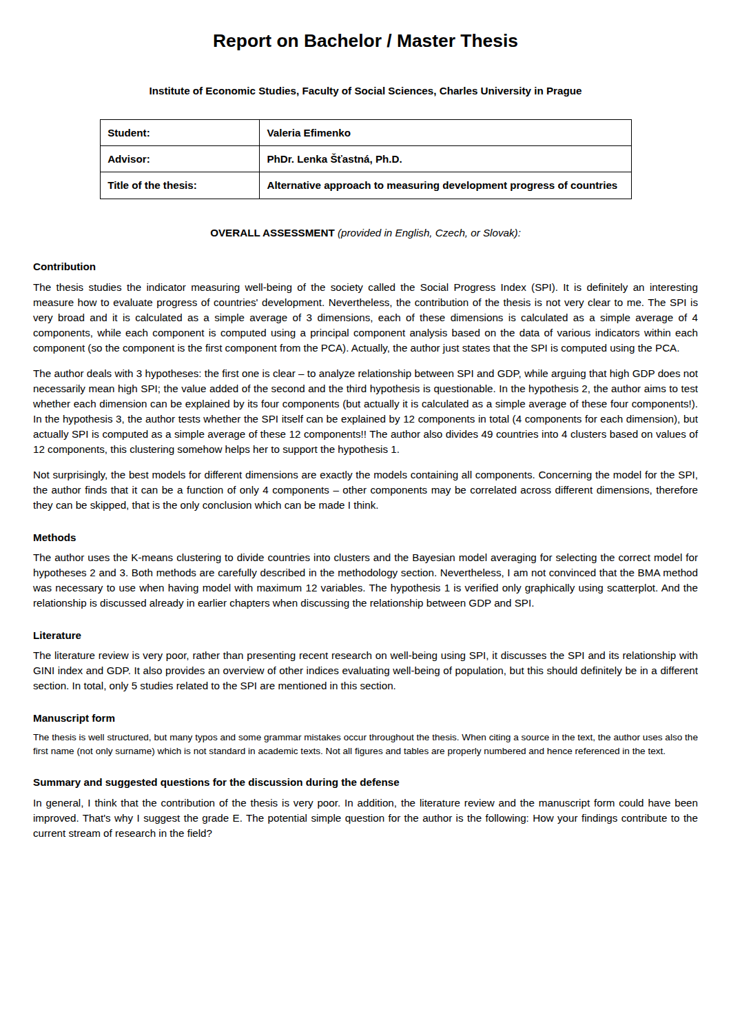Report on Bachelor / Master Thesis
Institute of Economic Studies, Faculty of Social Sciences, Charles University in Prague
| Student: | Valeria Efimenko |
| Advisor: | PhDr. Lenka Šťastná, Ph.D. |
| Title of the thesis: | Alternative approach to measuring development progress of countries |
OVERALL ASSESSMENT (provided in English, Czech, or Slovak):
Contribution
The thesis studies the indicator measuring well-being of the society called the Social Progress Index (SPI). It is definitely an interesting measure how to evaluate progress of countries' development. Nevertheless, the contribution of the thesis is not very clear to me. The SPI is very broad and it is calculated as a simple average of 3 dimensions, each of these dimensions is calculated as a simple average of 4 components, while each component is computed using a principal component analysis based on the data of various indicators within each component (so the component is the first component from the PCA). Actually, the author just states that the SPI is computed using the PCA.
The author deals with 3 hypotheses: the first one is clear – to analyze relationship between SPI and GDP, while arguing that high GDP does not necessarily mean high SPI; the value added of the second and the third hypothesis is questionable. In the hypothesis 2, the author aims to test whether each dimension can be explained by its four components (but actually it is calculated as a simple average of these four components!). In the hypothesis 3, the author tests whether the SPI itself can be explained by 12 components in total (4 components for each dimension), but actually SPI is computed as a simple average of these 12 components!! The author also divides 49 countries into 4 clusters based on values of 12 components, this clustering somehow helps her to support the hypothesis 1.
Not surprisingly, the best models for different dimensions are exactly the models containing all components. Concerning the model for the SPI, the author finds that it can be a function of only 4 components – other components may be correlated across different dimensions, therefore they can be skipped, that is the only conclusion which can be made I think.
Methods
The author uses the K-means clustering to divide countries into clusters and the Bayesian model averaging for selecting the correct model for hypotheses 2 and 3. Both methods are carefully described in the methodology section. Nevertheless, I am not convinced that the BMA method was necessary to use when having model with maximum 12 variables. The hypothesis 1 is verified only graphically using scatterplot. And the relationship is discussed already in earlier chapters when discussing the relationship between GDP and SPI.
Literature
The literature review is very poor, rather than presenting recent research on well-being using SPI, it discusses the SPI and its relationship with GINI index and GDP. It also provides an overview of other indices evaluating well-being of population, but this should definitely be in a different section. In total, only 5 studies related to the SPI are mentioned in this section.
Manuscript form
The thesis is well structured, but many typos and some grammar mistakes occur throughout the thesis. When citing a source in the text, the author uses also the first name (not only surname) which is not standard in academic texts. Not all figures and tables are properly numbered and hence referenced in the text.
Summary and suggested questions for the discussion during the defense
In general, I think that the contribution of the thesis is very poor. In addition, the literature review and the manuscript form could have been improved. That's why I suggest the grade E. The potential simple question for the author is the following: How your findings contribute to the current stream of research in the field?